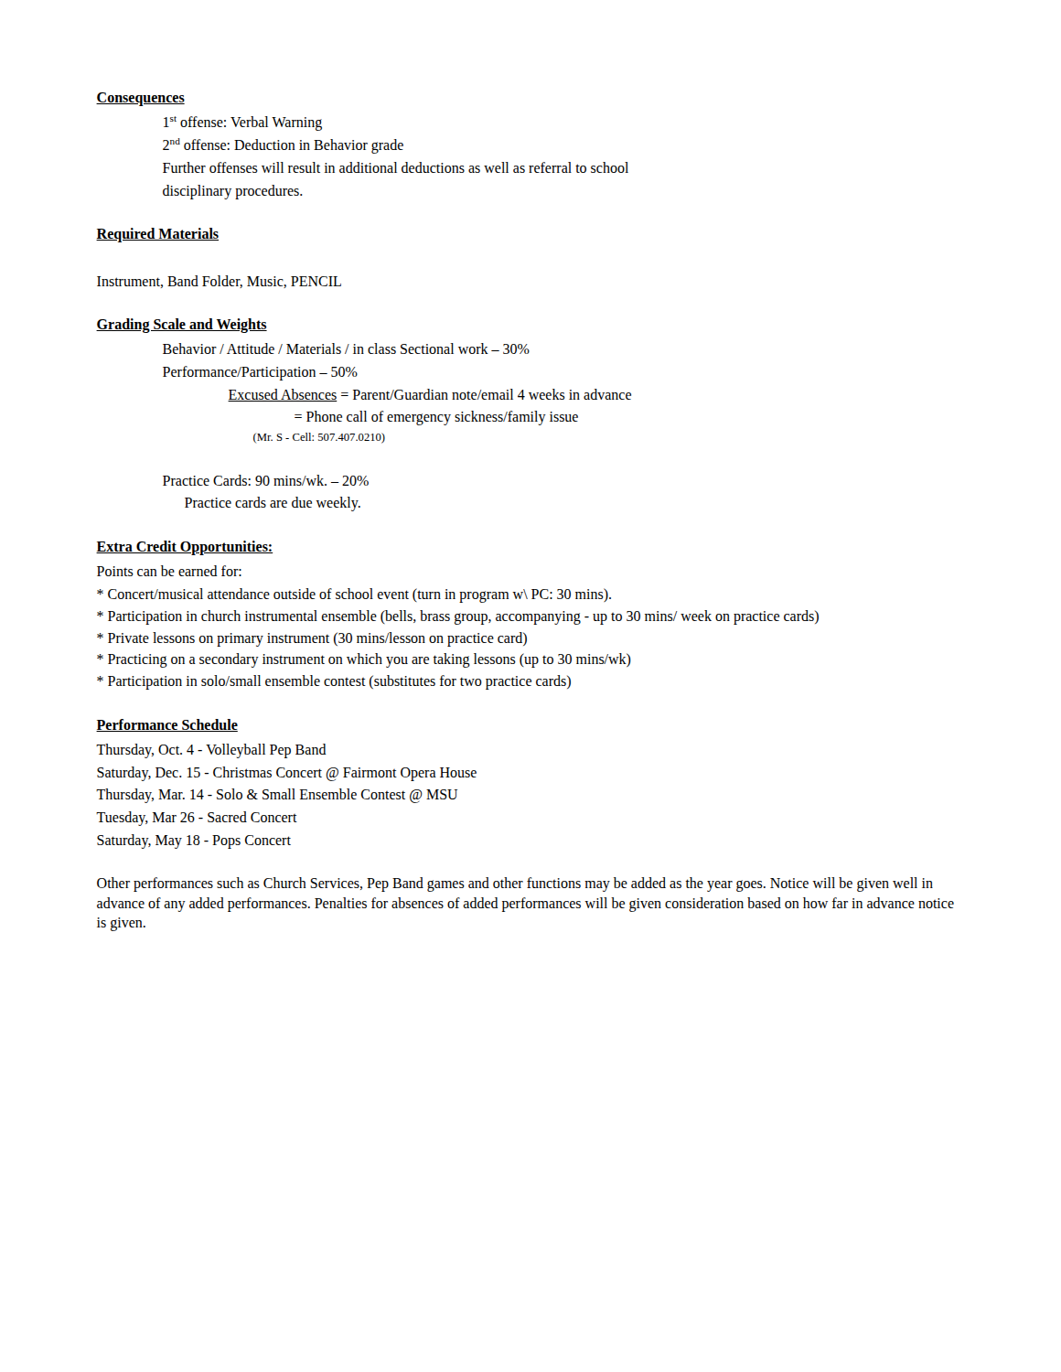Consequences
1st offense: Verbal Warning
2nd offense: Deduction in Behavior grade
Further offenses will result in additional deductions as well as referral to school
disciplinary procedures.
Required Materials
Instrument, Band Folder, Music, PENCIL
Grading Scale and Weights
Behavior / Attitude / Materials / in class Sectional work – 30%
Performance/Participation – 50%
Excused Absences = Parent/Guardian note/email 4 weeks in advance
= Phone call of emergency sickness/family issue
(Mr. S - Cell: 507.407.0210)
Practice Cards: 90 mins/wk. – 20%
Practice cards are due weekly.
Extra Credit Opportunities:
Points can be earned for:
* Concert/musical attendance outside of school event (turn in program w\ PC: 30 mins).
* Participation in church instrumental ensemble (bells, brass group, accompanying - up to 30 mins/ week on practice cards)
* Private lessons on primary instrument (30 mins/lesson on practice card)
* Practicing on a secondary instrument on which you are taking lessons (up to 30 mins/wk)
* Participation in solo/small ensemble contest (substitutes for two practice cards)
Performance Schedule
Thursday, Oct. 4 - Volleyball Pep Band
Saturday, Dec. 15 - Christmas Concert @ Fairmont Opera House
Thursday, Mar. 14 - Solo & Small Ensemble Contest @ MSU
Tuesday, Mar 26 - Sacred Concert
Saturday, May 18 - Pops Concert
Other performances such as Church Services, Pep Band games and other functions may be added as the year goes. Notice will be given well in advance of any added performances. Penalties for absences of added performances will be given consideration based on how far in advance notice is given.